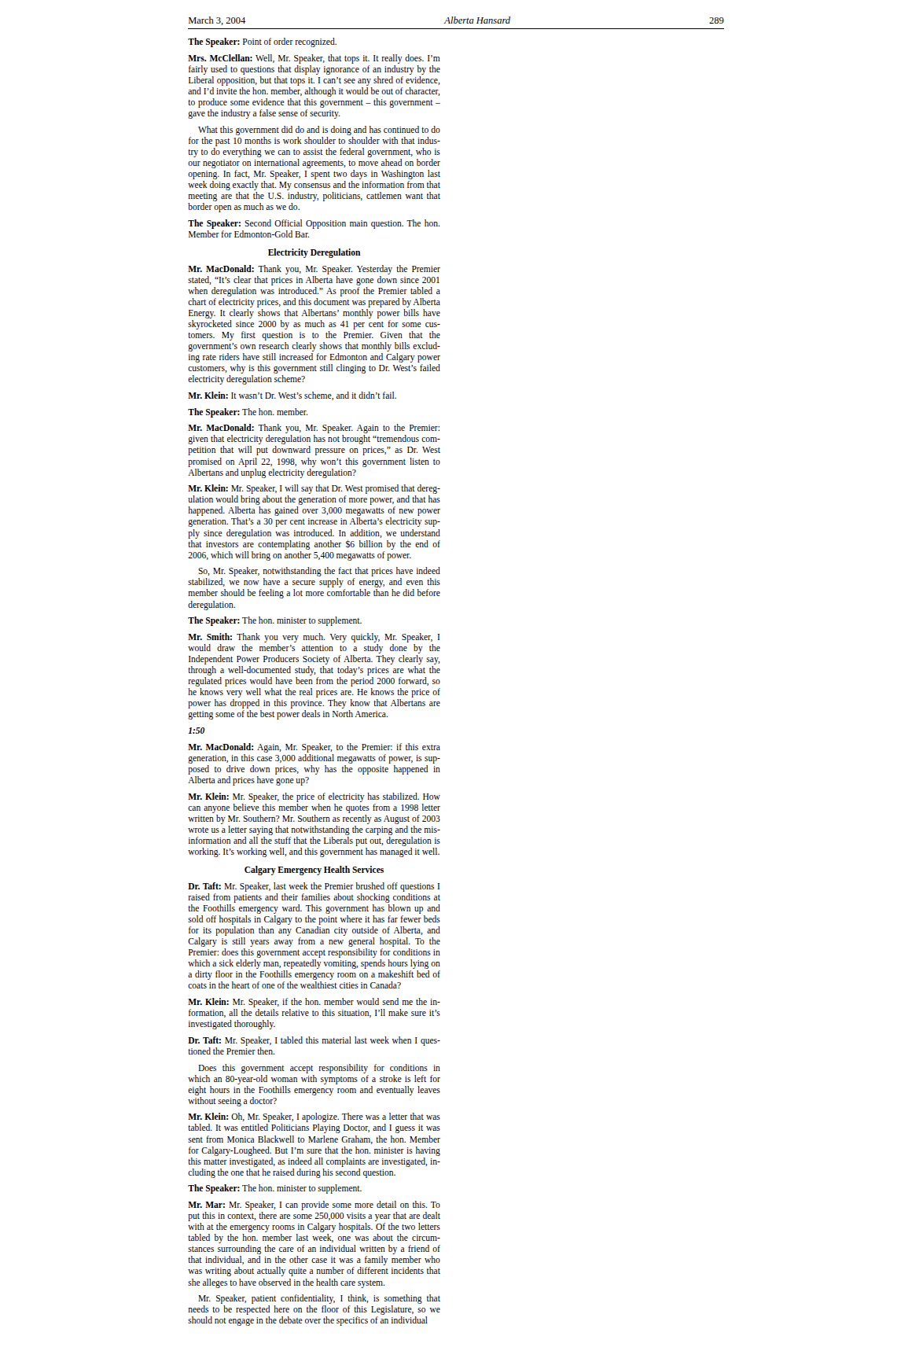March 3, 2004 Alberta Hansard 289
The Speaker: Point of order recognized.
Mrs. McClellan: Well, Mr. Speaker, that tops it. It really does. I’m fairly used to questions that display ignorance of an industry by the Liberal opposition, but that tops it. I can’t see any shred of evidence, and I’d invite the hon. member, although it would be out of character, to produce some evidence that this government – this government – gave the industry a false sense of security.
What this government did do and is doing and has continued to do for the past 10 months is work shoulder to shoulder with that industry to do everything we can to assist the federal government, who is our negotiator on international agreements, to move ahead on border opening. In fact, Mr. Speaker, I spent two days in Washington last week doing exactly that. My consensus and the information from that meeting are that the U.S. industry, politicians, cattlemen want that border open as much as we do.
The Speaker: Second Official Opposition main question. The hon. Member for Edmonton-Gold Bar.
Electricity Deregulation
Mr. MacDonald: Thank you, Mr. Speaker. Yesterday the Premier stated, “It’s clear that prices in Alberta have gone down since 2001 when deregulation was introduced.” As proof the Premier tabled a chart of electricity prices, and this document was prepared by Alberta Energy. It clearly shows that Albertans’ monthly power bills have skyrocketed since 2000 by as much as 41 per cent for some customers. My first question is to the Premier. Given that the government’s own research clearly shows that monthly bills excluding rate riders have still increased for Edmonton and Calgary power customers, why is this government still clinging to Dr. West’s failed electricity deregulation scheme?
Mr. Klein: It wasn’t Dr. West’s scheme, and it didn’t fail.
The Speaker: The hon. member.
Mr. MacDonald: Thank you, Mr. Speaker. Again to the Premier: given that electricity deregulation has not brought “tremendous competition that will put downward pressure on prices,” as Dr. West promised on April 22, 1998, why won’t this government listen to Albertans and unplug electricity deregulation?
Mr. Klein: Mr. Speaker, I will say that Dr. West promised that deregulation would bring about the generation of more power, and that has happened. Alberta has gained over 3,000 megawatts of new power generation. That’s a 30 per cent increase in Alberta’s electricity supply since deregulation was introduced. In addition, we understand that investors are contemplating another $6 billion by the end of 2006, which will bring on another 5,400 megawatts of power.
So, Mr. Speaker, notwithstanding the fact that prices have indeed stabilized, we now have a secure supply of energy, and even this member should be feeling a lot more comfortable than he did before deregulation.
The Speaker: The hon. minister to supplement.
Mr. Smith: Thank you very much. Very quickly, Mr. Speaker, I would draw the member’s attention to a study done by the Independent Power Producers Society of Alberta. They clearly say, through a well-documented study, that today’s prices are what the regulated prices would have been from the period 2000 forward, so he knows very well what the real prices are. He knows the price of power has dropped in this province. They know that Albertans are getting some of the best power deals in North America.
1:50
Mr. MacDonald: Again, Mr. Speaker, to the Premier: if this extra generation, in this case 3,000 additional megawatts of power, is supposed to drive down prices, why has the opposite happened in Alberta and prices have gone up?
Mr. Klein: Mr. Speaker, the price of electricity has stabilized. How can anyone believe this member when he quotes from a 1998 letter written by Mr. Southern? Mr. Southern as recently as August of 2003 wrote us a letter saying that notwithstanding the carping and the misinformation and all the stuff that the Liberals put out, deregulation is working. It’s working well, and this government has managed it well.
Calgary Emergency Health Services
Dr. Taft: Mr. Speaker, last week the Premier brushed off questions I raised from patients and their families about shocking conditions at the Foothills emergency ward. This government has blown up and sold off hospitals in Calgary to the point where it has far fewer beds for its population than any Canadian city outside of Alberta, and Calgary is still years away from a new general hospital. To the Premier: does this government accept responsibility for conditions in which a sick elderly man, repeatedly vomiting, spends hours lying on a dirty floor in the Foothills emergency room on a makeshift bed of coats in the heart of one of the wealthiest cities in Canada?
Mr. Klein: Mr. Speaker, if the hon. member would send me the information, all the details relative to this situation, I’ll make sure it’s investigated thoroughly.
Dr. Taft: Mr. Speaker, I tabled this material last week when I questioned the Premier then.
Does this government accept responsibility for conditions in which an 80-year-old woman with symptoms of a stroke is left for eight hours in the Foothills emergency room and eventually leaves without seeing a doctor?
Mr. Klein: Oh, Mr. Speaker, I apologize. There was a letter that was tabled. It was entitled Politicians Playing Doctor, and I guess it was sent from Monica Blackwell to Marlene Graham, the hon. Member for Calgary-Lougheed. But I’m sure that the hon. minister is having this matter investigated, as indeed all complaints are investigated, including the one that he raised during his second question.
The Speaker: The hon. minister to supplement.
Mr. Mar: Mr. Speaker, I can provide some more detail on this. To put this in context, there are some 250,000 visits a year that are dealt with at the emergency rooms in Calgary hospitals. Of the two letters tabled by the hon. member last week, one was about the circumstances surrounding the care of an individual written by a friend of that individual, and in the other case it was a family member who was writing about actually quite a number of different incidents that she alleges to have observed in the health care system.
Mr. Speaker, patient confidentiality, I think, is something that needs to be respected here on the floor of this Legislature, so we should not engage in the debate over the specifics of an individual